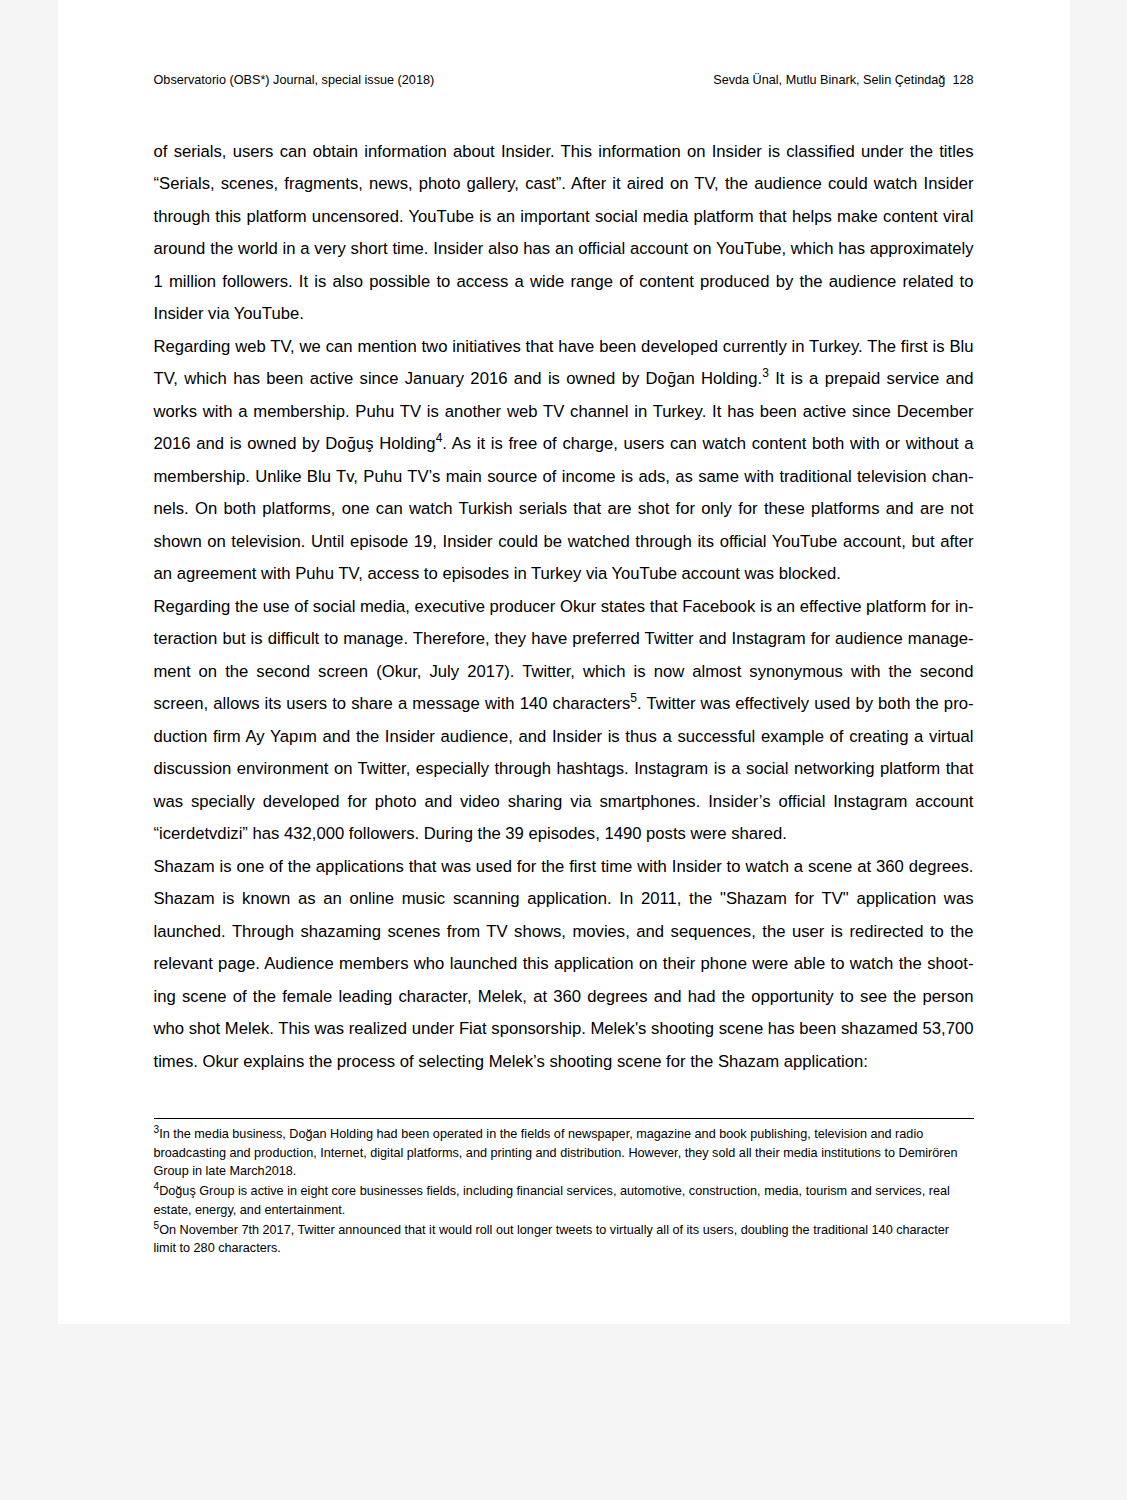Observatorio (OBS*) Journal, special issue (2018) Sevda Ünal, Mutlu Binark, Selin Çetindağ 128
of serials, users can obtain information about Insider. This information on Insider is classified under the titles “Serials, scenes, fragments, news, photo gallery, cast”. After it aired on TV, the audience could watch Insider through this platform uncensored. YouTube is an important social media platform that helps make content viral around the world in a very short time. Insider also has an official account on YouTube, which has approximately 1 million followers. It is also possible to access a wide range of content produced by the audience related to Insider via YouTube.
Regarding web TV, we can mention two initiatives that have been developed currently in Turkey. The first is Blu TV, which has been active since January 2016 and is owned by Doğan Holding.3 It is a prepaid service and works with a membership. Puhu TV is another web TV channel in Turkey. It has been active since December 2016 and is owned by Doğuş Holding4. As it is free of charge, users can watch content both with or without a membership. Unlike Blu Tv, Puhu TV’s main source of income is ads, as same with traditional television channels. On both platforms, one can watch Turkish serials that are shot for only for these platforms and are not shown on television. Until episode 19, Insider could be watched through its official YouTube account, but after an agreement with Puhu TV, access to episodes in Turkey via YouTube account was blocked.
Regarding the use of social media, executive producer Okur states that Facebook is an effective platform for interaction but is difficult to manage. Therefore, they have preferred Twitter and Instagram for audience management on the second screen (Okur, July 2017). Twitter, which is now almost synonymous with the second screen, allows its users to share a message with 140 characters5. Twitter was effectively used by both the production firm Ay Yapım and the Insider audience, and Insider is thus a successful example of creating a virtual discussion environment on Twitter, especially through hashtags. Instagram is a social networking platform that was specially developed for photo and video sharing via smartphones. Insider’s official Instagram account “icerdetvdizi” has 432,000 followers. During the 39 episodes, 1490 posts were shared.
Shazam is one of the applications that was used for the first time with Insider to watch a scene at 360 degrees. Shazam is known as an online music scanning application. In 2011, the "Shazam for TV" application was launched. Through shazaming scenes from TV shows, movies, and sequences, the user is redirected to the relevant page. Audience members who launched this application on their phone were able to watch the shooting scene of the female leading character, Melek, at 360 degrees and had the opportunity to see the person who shot Melek. This was realized under Fiat sponsorship. Melek's shooting scene has been shazamed 53,700 times. Okur explains the process of selecting Melek’s shooting scene for the Shazam application:
3In the media business, Doğan Holding had been operated in the fields of newspaper, magazine and book publishing, television and radio broadcasting and production, Internet, digital platforms, and printing and distribution. However, they sold all their media institutions to Demirören Group in late March2018.
4Doğuş Group is active in eight core businesses fields, including financial services, automotive, construction, media, tourism and services, real estate, energy, and entertainment.
5On November 7th 2017, Twitter announced that it would roll out longer tweets to virtually all of its users, doubling the traditional 140 character limit to 280 characters.